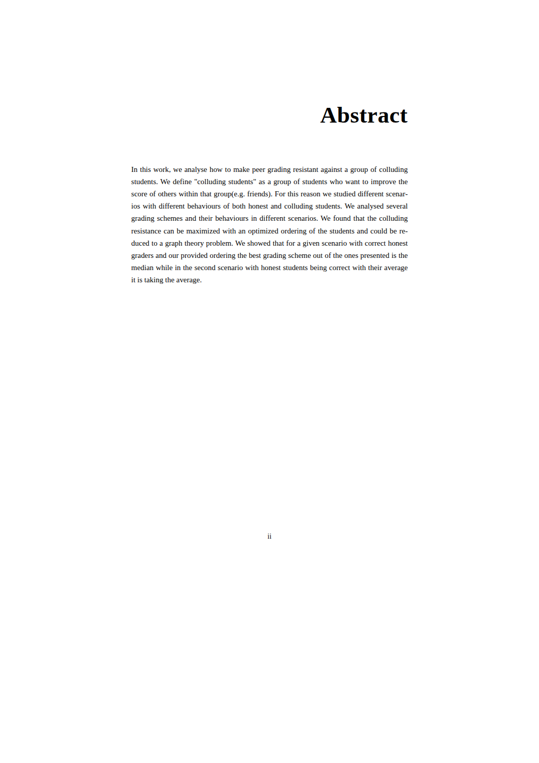Abstract
In this work, we analyse how to make peer grading resistant against a group of colluding students. We define "colluding students" as a group of students who want to improve the score of others within that group(e.g. friends). For this reason we studied different scenarios with different behaviours of both honest and colluding students. We analysed several grading schemes and their behaviours in different scenarios. We found that the colluding resistance can be maximized with an optimized ordering of the students and could be reduced to a graph theory problem. We showed that for a given scenario with correct honest graders and our provided ordering the best grading scheme out of the ones presented is the median while in the second scenario with honest students being correct with their average it is taking the average.
ii